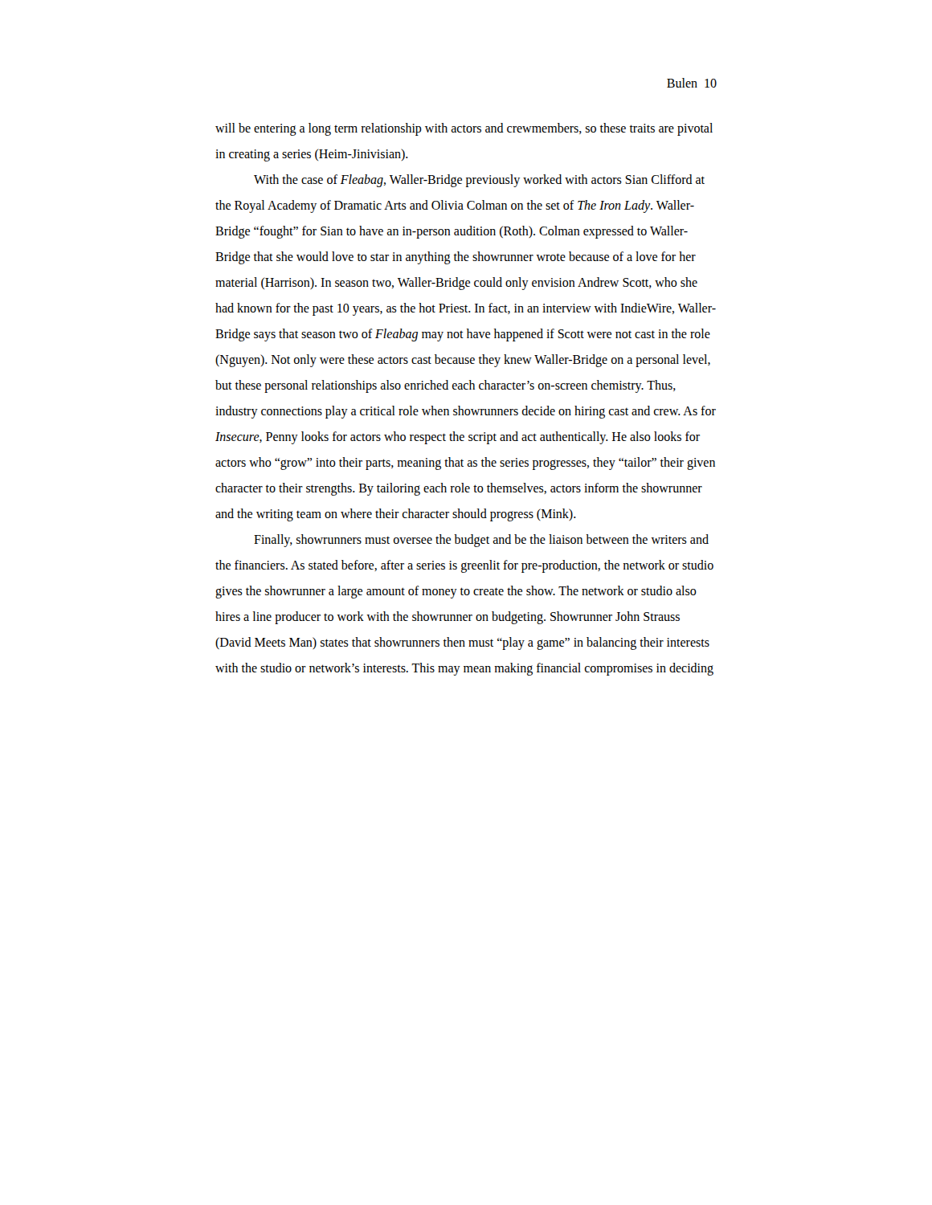Bulen 10
will be entering a long term relationship with actors and crewmembers, so these traits are pivotal in creating a series (Heim-Jinivisian).
With the case of Fleabag, Waller-Bridge previously worked with actors Sian Clifford at the Royal Academy of Dramatic Arts and Olivia Colman on the set of The Iron Lady. Waller-Bridge “fought” for Sian to have an in-person audition (Roth). Colman expressed to Waller-Bridge that she would love to star in anything the showrunner wrote because of a love for her material (Harrison). In season two, Waller-Bridge could only envision Andrew Scott, who she had known for the past 10 years, as the hot Priest. In fact, in an interview with IndieWire, Waller-Bridge says that season two of Fleabag may not have happened if Scott were not cast in the role (Nguyen). Not only were these actors cast because they knew Waller-Bridge on a personal level, but these personal relationships also enriched each character’s on-screen chemistry. Thus, industry connections play a critical role when showrunners decide on hiring cast and crew. As for Insecure, Penny looks for actors who respect the script and act authentically. He also looks for actors who “grow” into their parts, meaning that as the series progresses, they “tailor” their given character to their strengths. By tailoring each role to themselves, actors inform the showrunner and the writing team on where their character should progress (Mink).
Finally, showrunners must oversee the budget and be the liaison between the writers and the financiers. As stated before, after a series is greenlit for pre-production, the network or studio gives the showrunner a large amount of money to create the show. The network or studio also hires a line producer to work with the showrunner on budgeting. Showrunner John Strauss (David Meets Man) states that showrunners then must “play a game” in balancing their interests with the studio or network’s interests. This may mean making financial compromises in deciding